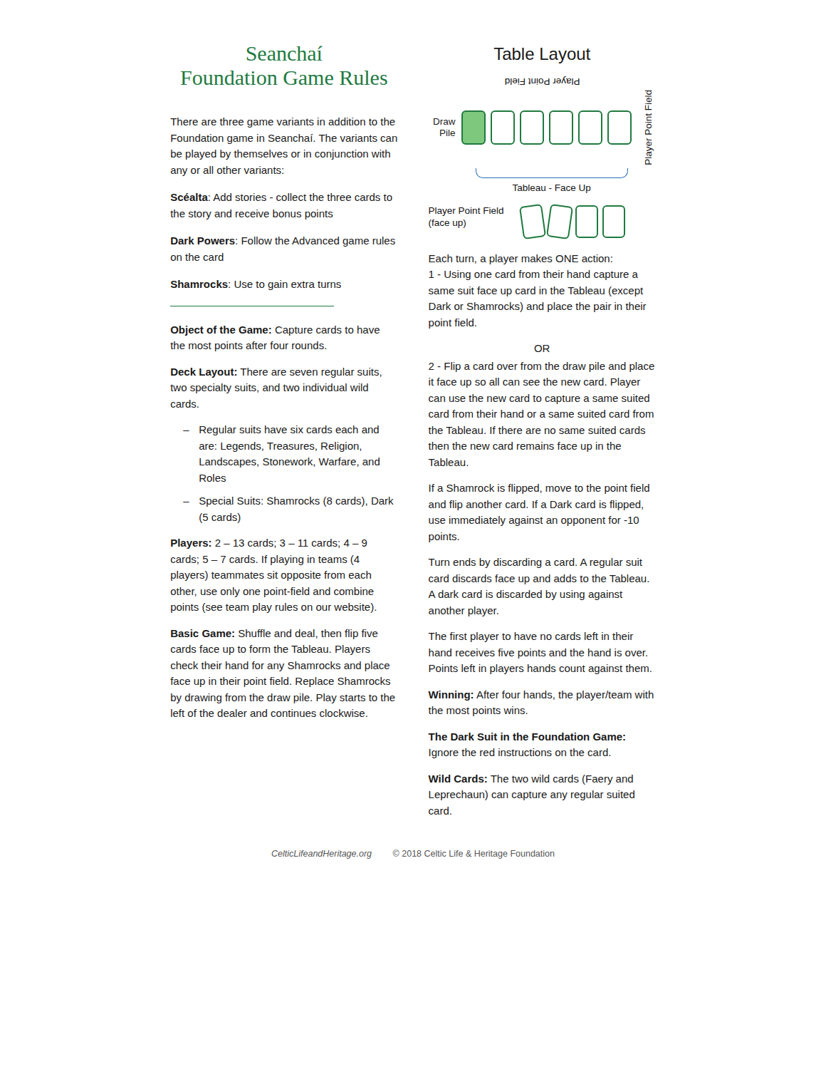SeanchaíFoundation Game Rules
There are three game variants in addition to the Foundation game in Seanchaí. The variants can be played by themselves or in conjunction with any or all other variants:
Scéalta: Add stories - collect the three cards to the story and receive bonus points
Dark Powers: Follow the Advanced game rules on the card
Shamrocks: Use to gain extra turns
Object of the Game: Capture cards to have the most points after four rounds.
Deck Layout: There are seven regular suits, two specialty suits, and two individual wild cards.
Regular suits have six cards each and are: Legends, Treasures, Religion, Landscapes, Stonework, Warfare, and Roles
Special Suits: Shamrocks (8 cards), Dark (5 cards)
Players: 2 – 13 cards; 3 – 11 cards; 4 – 9 cards; 5 – 7 cards. If playing in teams (4 players) teammates sit opposite from each other, use only one point-field and combine points (see team play rules on our website).
Basic Game: Shuffle and deal, then flip five cards face up to form the Tableau. Players check their hand for any Shamrocks and place face up in their point field. Replace Shamrocks by drawing from the draw pile. Play starts to the left of the dealer and continues clockwise.
Table Layout
Player Point Field
Draw
Pile
Player Point Field
Tableau - Face Up
Player Point Field
(face up)
Each turn, a player makes ONE action:
1 - Using one card from their hand capture a same suit face up card in the Tableau (except Dark or Shamrocks) and place the pair in their point field.
OR
2 - Flip a card over from the draw pile and place it face up so all can see the new card. Player can use the new card to capture a same suited card from their hand or a same suited card from the Tableau. If there are no same suited cards then the new card remains face up in the Tableau.
If a Shamrock is flipped, move to the point field and flip another card. If a Dark card is flipped, use immediately against an opponent for -10 points.
Turn ends by discarding a card. A regular suit card discards face up and adds to the Tableau. A dark card is discarded by using against another player.
The first player to have no cards left in their hand receives five points and the hand is over. Points left in players hands count against them.
Winning: After four hands, the player/team with the most points wins.
The Dark Suit in the Foundation Game:
Ignore the red instructions on the card.
Wild Cards: The two wild cards (Faery and Leprechaun) can capture any regular suited card.
CelticLifeandHeritage.org © 2018 Celtic Life & Heritage Foundation